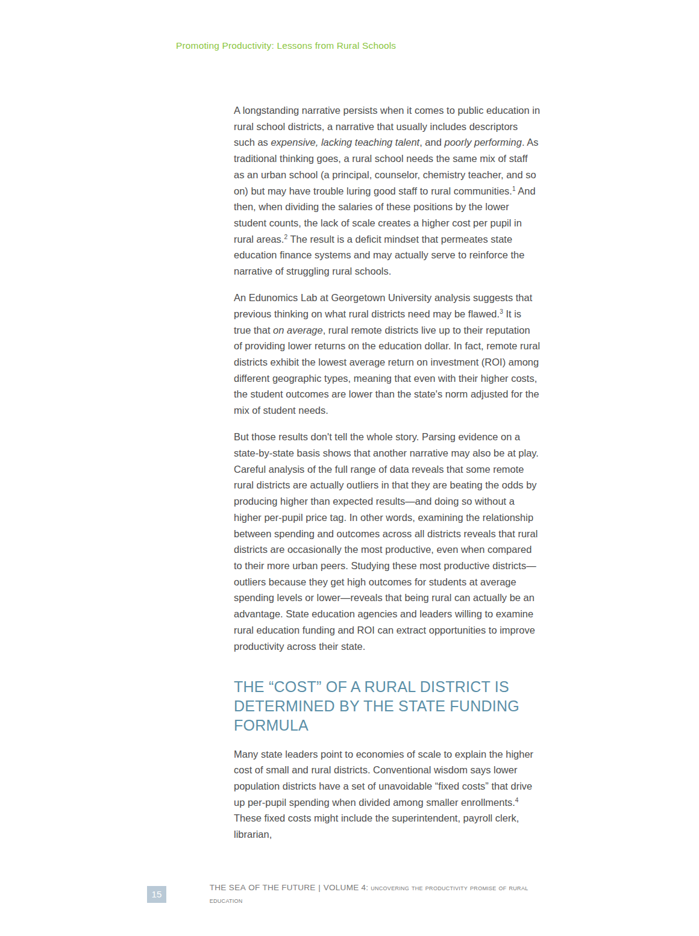Promoting Productivity: Lessons from Rural Schools
A longstanding narrative persists when it comes to public education in rural school districts, a narrative that usually includes descriptors such as expensive, lacking teaching talent, and poorly performing. As traditional thinking goes, a rural school needs the same mix of staff as an urban school (a principal, counselor, chemistry teacher, and so on) but may have trouble luring good staff to rural communities.1 And then, when dividing the salaries of these positions by the lower student counts, the lack of scale creates a higher cost per pupil in rural areas.2 The result is a deficit mindset that permeates state education finance systems and may actually serve to reinforce the narrative of struggling rural schools.
An Edunomics Lab at Georgetown University analysis suggests that previous thinking on what rural districts need may be flawed.3 It is true that on average, rural remote districts live up to their reputation of providing lower returns on the education dollar. In fact, remote rural districts exhibit the lowest average return on investment (ROI) among different geographic types, meaning that even with their higher costs, the student outcomes are lower than the state's norm adjusted for the mix of student needs.
But those results don't tell the whole story. Parsing evidence on a state-by-state basis shows that another narrative may also be at play. Careful analysis of the full range of data reveals that some remote rural districts are actually outliers in that they are beating the odds by producing higher than expected results—and doing so without a higher per-pupil price tag. In other words, examining the relationship between spending and outcomes across all districts reveals that rural districts are occasionally the most productive, even when compared to their more urban peers. Studying these most productive districts—outliers because they get high outcomes for students at average spending levels or lower—reveals that being rural can actually be an advantage. State education agencies and leaders willing to examine rural education funding and ROI can extract opportunities to improve productivity across their state.
The “cost” of a rural district is determined by the state funding formula
Many state leaders point to economies of scale to explain the higher cost of small and rural districts. Conventional wisdom says lower population districts have a set of unavoidable “fixed costs” that drive up per-pupil spending when divided among smaller enrollments.4 These fixed costs might include the superintendent, payroll clerk, librarian,
15
the SEA of the future|Volume 4: Uncovering the Productivity Promise of Rural Education